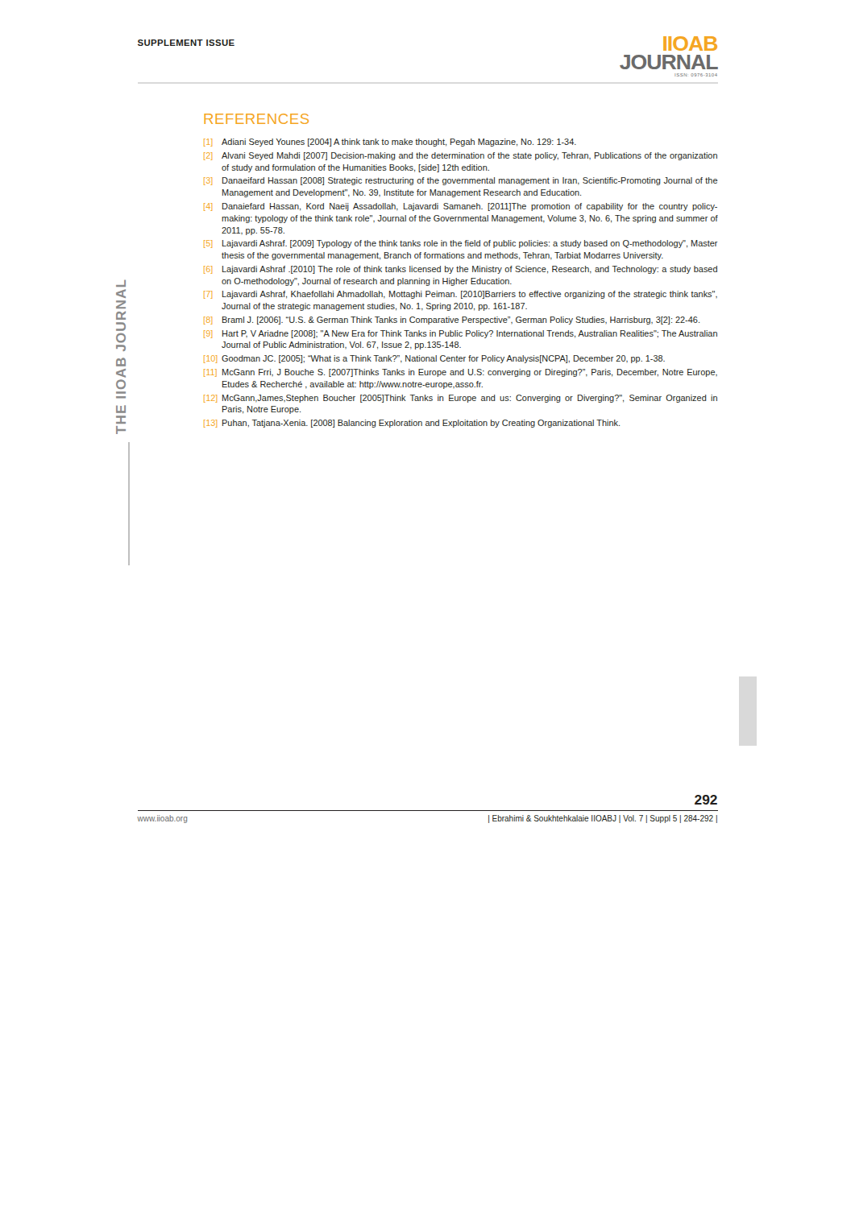SUPPLEMENT ISSUE
IIOAB
JOURNAL
ISSN: 0976-3104
THE IIOAB JOURNAL
REFERENCES
[1] Adiani Seyed Younes [2004] A think tank to make thought, Pegah Magazine, No. 129: 1-34.
[2] Alvani Seyed Mahdi [2007] Decision-making and the determination of the state policy, Tehran, Publications of the organization of study and formulation of the Humanities Books, [side] 12th edition.
[3] Danaeifard Hassan [2008] Strategic restructuring of the governmental management in Iran, Scientific-Promoting Journal of the Management and Development", No. 39, Institute for Management Research and Education.
[4] Danaiefard Hassan, Kord Naeij Assadollah, Lajavardi Samaneh. [2011]The promotion of capability for the country policy-making: typology of the think tank role", Journal of the Governmental Management, Volume 3, No. 6, The spring and summer of 2011, pp. 55-78.
[5] Lajavardi Ashraf. [2009] Typology of the think tanks role in the field of public policies: a study based on Q-methodology", Master thesis of the governmental management, Branch of formations and methods, Tehran, Tarbiat Modarres University.
[6] Lajavardi Ashraf .[2010] The role of think tanks licensed by the Ministry of Science, Research, and Technology: a study based on O-methodology", Journal of research and planning in Higher Education.
[7] Lajavardi Ashraf, Khaefollahi Ahmadollah, Mottaghi Peiman. [2010]Barriers to effective organizing of the strategic think tanks", Journal of the strategic management studies, No. 1, Spring 2010, pp. 161-187.
[8] Braml J. [2006]. “U.S. & German Think Tanks in Comparative Perspective”, German Policy Studies, Harrisburg, 3[2]: 22-46.
[9] Hart P, V Ariadne [2008]; "A New Era for Think Tanks in Public Policy? International Trends, Australian Realities"; The Australian Journal of Public Administration, Vol. 67, Issue 2, pp.135-148.
[10] Goodman JC. [2005]; “What is a Think Tank?”, National Center for Policy Analysis[NCPA], December 20, pp. 1-38.
[11] McGann Frri, J Bouche S. [2007]Thinks Tanks in Europe and U.S: converging or Direging?”, Paris, December, Notre Europe, Etudes & Recherché , available at: http://www.notre-europe,asso.fr.
[12] McGann,James,Stephen Boucher [2005]Think Tanks in Europe and us: Converging or Diverging?", Seminar Organized in Paris, Notre Europe.
[13] Puhan, Tatjana-Xenia. [2008] Balancing Exploration and Exploitation by Creating Organizational Think.
292
www.iioab.org
| Ebrahimi & Soukhtehkalaie IIOABJ | Vol. 7 | Suppl 5 | 284-292 |